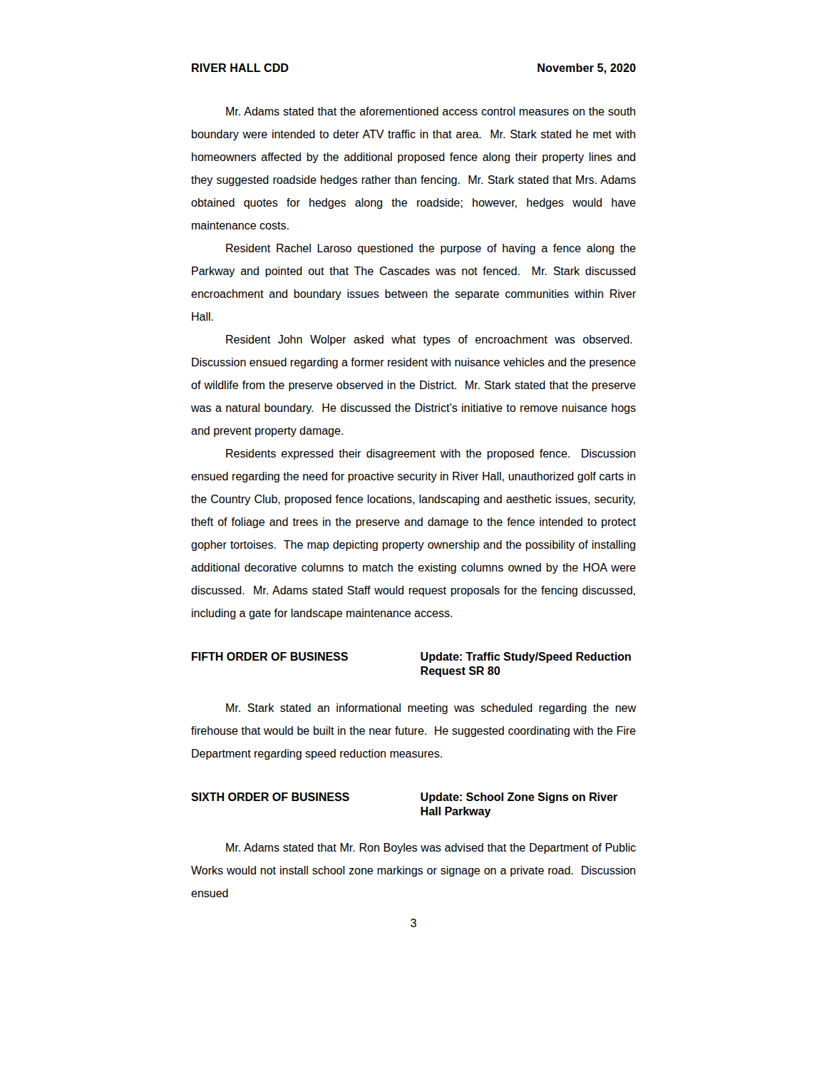RIVER HALL CDD
November 5, 2020
Mr. Adams stated that the aforementioned access control measures on the south boundary were intended to deter ATV traffic in that area. Mr. Stark stated he met with homeowners affected by the additional proposed fence along their property lines and they suggested roadside hedges rather than fencing. Mr. Stark stated that Mrs. Adams obtained quotes for hedges along the roadside; however, hedges would have maintenance costs.
Resident Rachel Laroso questioned the purpose of having a fence along the Parkway and pointed out that The Cascades was not fenced. Mr. Stark discussed encroachment and boundary issues between the separate communities within River Hall.
Resident John Wolper asked what types of encroachment was observed. Discussion ensued regarding a former resident with nuisance vehicles and the presence of wildlife from the preserve observed in the District. Mr. Stark stated that the preserve was a natural boundary. He discussed the District’s initiative to remove nuisance hogs and prevent property damage.
Residents expressed their disagreement with the proposed fence. Discussion ensued regarding the need for proactive security in River Hall, unauthorized golf carts in the Country Club, proposed fence locations, landscaping and aesthetic issues, security, theft of foliage and trees in the preserve and damage to the fence intended to protect gopher tortoises. The map depicting property ownership and the possibility of installing additional decorative columns to match the existing columns owned by the HOA were discussed. Mr. Adams stated Staff would request proposals for the fencing discussed, including a gate for landscape maintenance access.
FIFTH ORDER OF BUSINESS
Update: Traffic Study/Speed Reduction Request SR 80
Mr. Stark stated an informational meeting was scheduled regarding the new firehouse that would be built in the near future. He suggested coordinating with the Fire Department regarding speed reduction measures.
SIXTH ORDER OF BUSINESS
Update: School Zone Signs on River Hall Parkway
Mr. Adams stated that Mr. Ron Boyles was advised that the Department of Public Works would not install school zone markings or signage on a private road. Discussion ensued
3